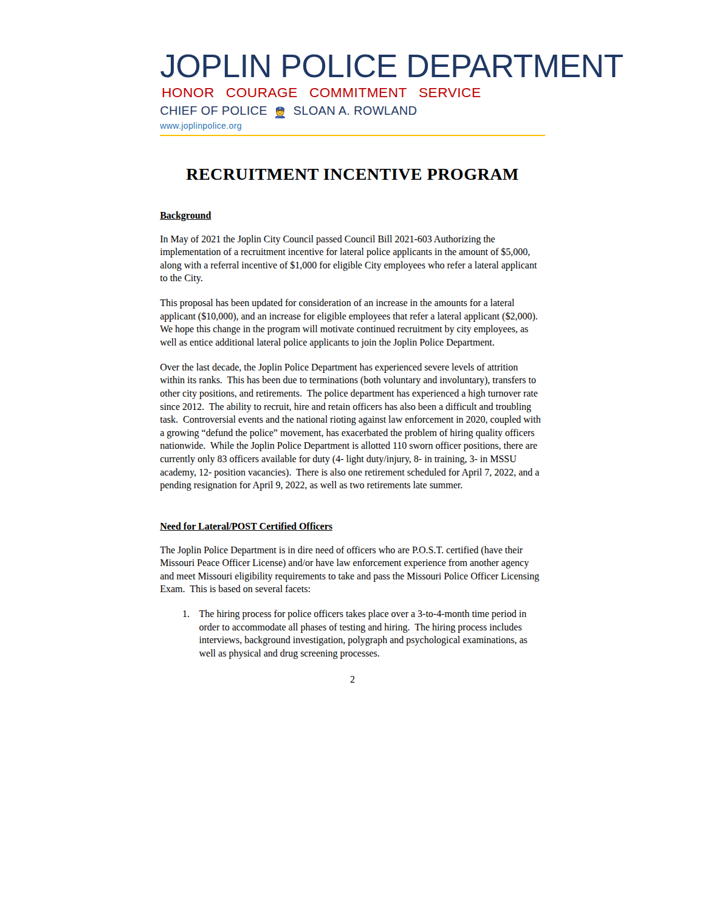JOPLIN POLICE DEPARTMENT
HONOR COURAGE COMMITMENT SERVICE
CHIEF OF POLICE 👮 SLOAN A. ROWLAND
www.joplinpolice.org
RECRUITMENT INCENTIVE PROGRAM
Background
In May of 2021 the Joplin City Council passed Council Bill 2021-603 Authorizing the implementation of a recruitment incentive for lateral police applicants in the amount of $5,000, along with a referral incentive of $1,000 for eligible City employees who refer a lateral applicant to the City.
This proposal has been updated for consideration of an increase in the amounts for a lateral applicant ($10,000), and an increase for eligible employees that refer a lateral applicant ($2,000). We hope this change in the program will motivate continued recruitment by city employees, as well as entice additional lateral police applicants to join the Joplin Police Department.
Over the last decade, the Joplin Police Department has experienced severe levels of attrition within its ranks. This has been due to terminations (both voluntary and involuntary), transfers to other city positions, and retirements. The police department has experienced a high turnover rate since 2012. The ability to recruit, hire and retain officers has also been a difficult and troubling task. Controversial events and the national rioting against law enforcement in 2020, coupled with a growing “defund the police” movement, has exacerbated the problem of hiring quality officers nationwide. While the Joplin Police Department is allotted 110 sworn officer positions, there are currently only 83 officers available for duty (4- light duty/injury, 8- in training, 3- in MSSU academy, 12- position vacancies). There is also one retirement scheduled for April 7, 2022, and a pending resignation for April 9, 2022, as well as two retirements late summer.
Need for Lateral/POST Certified Officers
The Joplin Police Department is in dire need of officers who are P.O.S.T. certified (have their Missouri Peace Officer License) and/or have law enforcement experience from another agency and meet Missouri eligibility requirements to take and pass the Missouri Police Officer Licensing Exam. This is based on several facets:
The hiring process for police officers takes place over a 3-to-4-month time period in order to accommodate all phases of testing and hiring. The hiring process includes interviews, background investigation, polygraph and psychological examinations, as well as physical and drug screening processes.
2